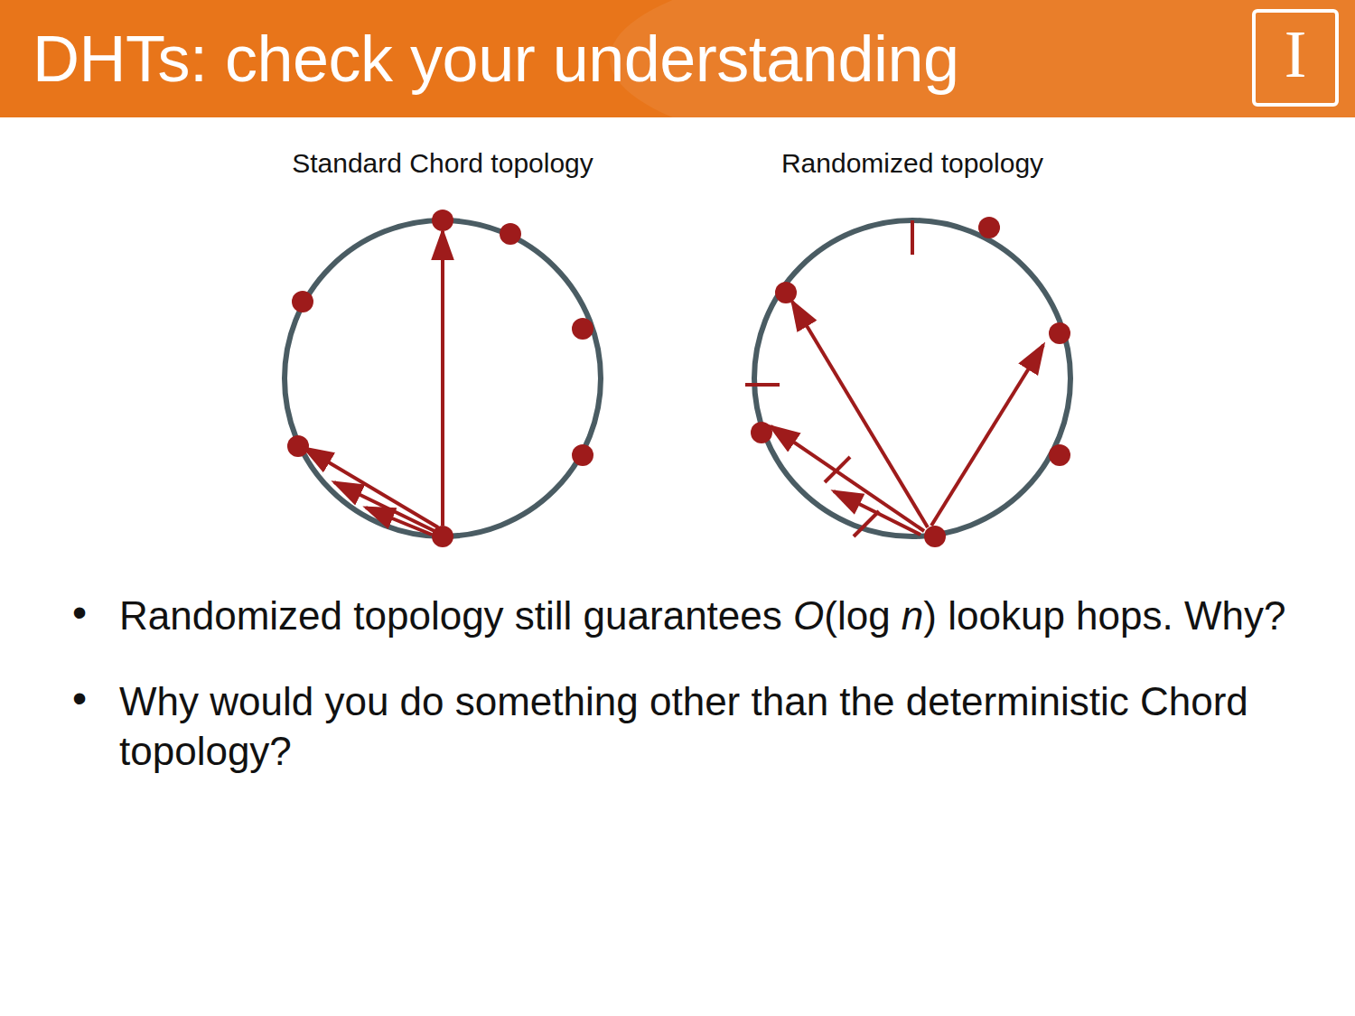DHTs: check your understanding
I
Standard Chord topology
Randomized topology
Randomized topology still guarantees O(log n) lookup hops. Why?
Why would you do something other than the deterministic Chord topology?